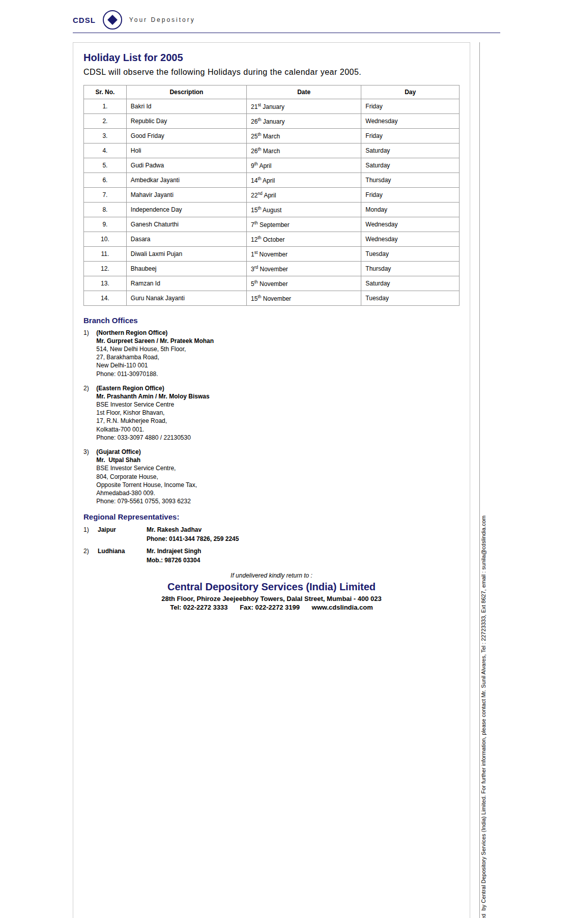CDSL Your Depository
Holiday List for 2005
CDSL will observe the following Holidays during the calendar year 2005.
| Sr. No. | Description | Date | Day |
| --- | --- | --- | --- |
| 1. | Bakri Id | 21 st January | Friday |
| 2. | Republic Day | 26 th January | Wednesday |
| 3. | Good Friday | 25 th March | Friday |
| 4. | Holi | 26 th March | Saturday |
| 5. | Gudi Padwa | 9 th April | Saturday |
| 6. | Ambedkar Jayanti | 14 th April | Thursday |
| 7. | Mahavir Jayanti | 22 nd April | Friday |
| 8. | Independence Day | 15 th August | Monday |
| 9. | Ganesh Chaturthi | 7 th September | Wednesday |
| 10. | Dasara | 12 th October | Wednesday |
| 11. | Diwali Laxmi Pujan | 1 st November | Tuesday |
| 12. | Bhaubeej | 3 rd November | Thursday |
| 13. | Ramzan Id | 5 th November | Saturday |
| 14. | Guru Nanak Jayanti | 15 th November | Tuesday |
Branch Offices
1) (Northern Region Office) Mr. Gurpreet Sareen / Mr. Prateek Mohan 514, New Delhi House, 5th Floor,
27, Barakhamba Road,
New Delhi-110 001
Phone: 011-30970188.
2) (Eastern Region Office) Mr. Prashanth Amin / Mr. Moloy Biswas BSE Investor Service Centre
1st Floor, Kishor Bhavan,
17, R.N. Mukherjee Road,
Kolkatta-700 001.
Phone: 033-3097 4880 / 22130530
3) (Gujarat Office) Mr. Utpal Shah BSE Investor Service Centre,
804, Corporate House,
Opposite Torrent House, Income Tax,
Ahmedabad-380 009.
Phone: 079-5561 0755, 3093 6232
Regional Representatives:
1) Jaipur Mr. Rakesh Jadhav
Phone: 0141-344 7826, 259 2245
2) Ludhiana Mr. Indrajeet Singh
Mob.: 98726 03304
If undelivered kindly return to :
Central Depository Services (India) Limited
28th Floor, Phiroze Jeejeebhoy Towers, Dalal Street, Mumbai - 400 023
Tel: 022-2272 3333 Fax: 022-2272 3199 www.cdslindia.com
Printed & published by Central Depository Services (India) Limited. For further information, please contact Mr. Sunil Alvares, Tel : 22723333, Ext 8627, email : sunila@cdslindia.com
CDSL Infoline 8
www.cdslindia.com